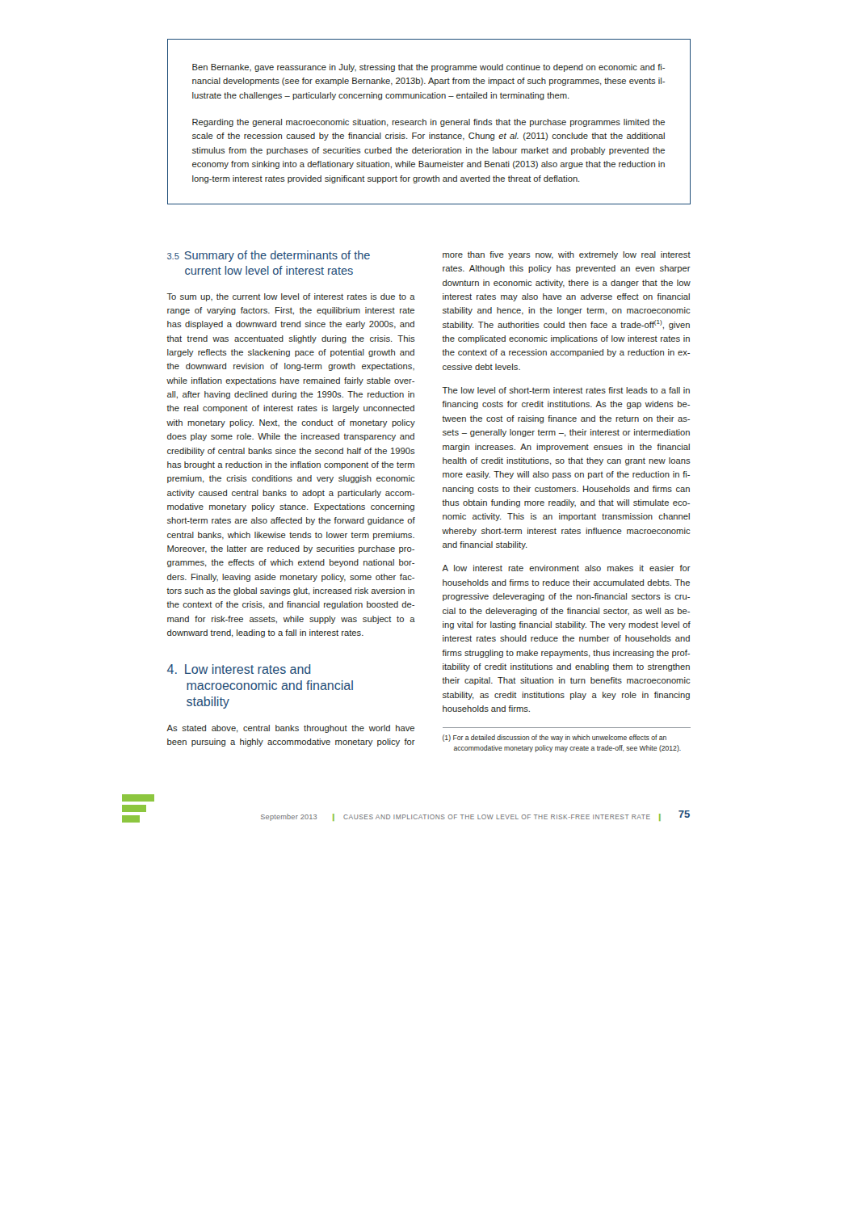Ben Bernanke, gave reassurance in July, stressing that the programme would continue to depend on economic and financial developments (see for example Bernanke, 2013b). Apart from the impact of such programmes, these events illustrate the challenges – particularly concerning communication – entailed in terminating them.
Regarding the general macroeconomic situation, research in general finds that the purchase programmes limited the scale of the recession caused by the financial crisis. For instance, Chung et al. (2011) conclude that the additional stimulus from the purchases of securities curbed the deterioration in the labour market and probably prevented the economy from sinking into a deflationary situation, while Baumeister and Benati (2013) also argue that the reduction in long-term interest rates provided significant support for growth and averted the threat of deflation.
3.5 Summary of the determinants of the current low level of interest rates
To sum up, the current low level of interest rates is due to a range of varying factors. First, the equilibrium interest rate has displayed a downward trend since the early 2000s, and that trend was accentuated slightly during the crisis. This largely reflects the slackening pace of potential growth and the downward revision of long-term growth expectations, while inflation expectations have remained fairly stable overall, after having declined during the 1990s. The reduction in the real component of interest rates is largely unconnected with monetary policy. Next, the conduct of monetary policy does play some role. While the increased transparency and credibility of central banks since the second half of the 1990s has brought a reduction in the inflation component of the term premium, the crisis conditions and very sluggish economic activity caused central banks to adopt a particularly accommodative monetary policy stance. Expectations concerning short-term rates are also affected by the forward guidance of central banks, which likewise tends to lower term premiums. Moreover, the latter are reduced by securities purchase programmes, the effects of which extend beyond national borders. Finally, leaving aside monetary policy, some other factors such as the global savings glut, increased risk aversion in the context of the crisis, and financial regulation boosted demand for risk-free assets, while supply was subject to a downward trend, leading to a fall in interest rates.
4. Low interest rates and macroeconomic and financial stability
As stated above, central banks throughout the world have been pursuing a highly accommodative monetary policy for more than five years now, with extremely low real interest rates. Although this policy has prevented an even sharper downturn in economic activity, there is a danger that the low interest rates may also have an adverse effect on financial stability and hence, in the longer term, on macroeconomic stability. The authorities could then face a trade-off(1), given the complicated economic implications of low interest rates in the context of a recession accompanied by a reduction in excessive debt levels.
The low level of short-term interest rates first leads to a fall in financing costs for credit institutions. As the gap widens between the cost of raising finance and the return on their assets – generally longer term –, their interest or intermediation margin increases. An improvement ensues in the financial health of credit institutions, so that they can grant new loans more easily. They will also pass on part of the reduction in financing costs to their customers. Households and firms can thus obtain funding more readily, and that will stimulate economic activity. This is an important transmission channel whereby short-term interest rates influence macroeconomic and financial stability.
A low interest rate environment also makes it easier for households and firms to reduce their accumulated debts. The progressive deleveraging of the non-financial sectors is crucial to the deleveraging of the financial sector, as well as being vital for lasting financial stability. The very modest level of interest rates should reduce the number of households and firms struggling to make repayments, thus increasing the profitability of credit institutions and enabling them to strengthen their capital. That situation in turn benefits macroeconomic stability, as credit institutions play a key role in financing households and firms.
(1) For a detailed discussion of the way in which unwelcome effects of anaccommodative monetary policy may create a trade-off, see White (2012).
September 2013 ❙ Causes and implications of the low level of the risk-free interest rate ❙ 75